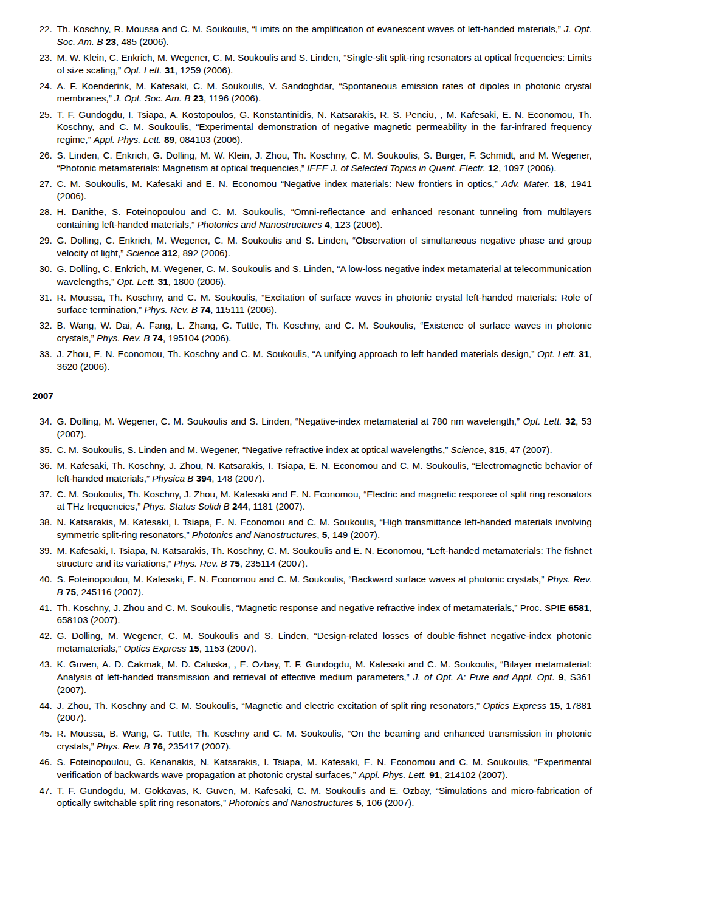22. Th. Koschny, R. Moussa and C. M. Soukoulis, “Limits on the amplification of evanescent waves of left-handed materials,” J. Opt. Soc. Am. B 23, 485 (2006).
23. M. W. Klein, C. Enkrich, M. Wegener, C. M. Soukoulis and S. Linden, “Single-slit split-ring resonators at optical frequencies: Limits of size scaling,” Opt. Lett. 31, 1259 (2006).
24. A. F. Koenderink, M. Kafesaki, C. M. Soukoulis, V. Sandoghdar, “Spontaneous emission rates of dipoles in photonic crystal membranes,” J. Opt. Soc. Am. B 23, 1196 (2006).
25. T. F. Gundogdu, I. Tsiapa, A. Kostopoulos, G. Konstantinidis, N. Katsarakis, R. S. Penciu, , M. Kafesaki, E. N. Economou, Th. Koschny, and C. M. Soukoulis, “Experimental demonstration of negative magnetic permeability in the far-infrared frequency regime,” Appl. Phys. Lett. 89, 084103 (2006).
26. S. Linden, C. Enkrich, G. Dolling, M. W. Klein, J. Zhou, Th. Koschny, C. M. Soukoulis, S. Burger, F. Schmidt, and M. Wegener, “Photonic metamaterials: Magnetism at optical frequencies,” IEEE J. of Selected Topics in Quant. Electr. 12, 1097 (2006).
27. C. M. Soukoulis, M. Kafesaki and E. N. Economou “Negative index materials: New frontiers in optics,” Adv. Mater. 18, 1941 (2006).
28. H. Danithe, S. Foteinopoulou and C. M. Soukoulis, “Omni-reflectance and enhanced resonant tunneling from multilayers containing left-handed materials,” Photonics and Nanostructures 4, 123 (2006).
29. G. Dolling, C. Enkrich, M. Wegener, C. M. Soukoulis and S. Linden, “Observation of simultaneous negative phase and group velocity of light,” Science 312, 892 (2006).
30. G. Dolling, C. Enkrich, M. Wegener, C. M. Soukoulis and S. Linden, “A low-loss negative index metamaterial at telecommunication wavelengths,” Opt. Lett. 31, 1800 (2006).
31. R. Moussa, Th. Koschny, and C. M. Soukoulis, “Excitation of surface waves in photonic crystal left-handed materials: Role of surface termination,” Phys. Rev. B 74, 115111 (2006).
32. B. Wang, W. Dai, A. Fang, L. Zhang, G. Tuttle, Th. Koschny, and C. M. Soukoulis, “Existence of surface waves in photonic crystals,” Phys. Rev. B 74, 195104 (2006).
33. J. Zhou, E. N. Economou, Th. Koschny and C. M. Soukoulis, “A unifying approach to left handed materials design,” Opt. Lett. 31, 3620 (2006).
2007
34. G. Dolling, M. Wegener, C. M. Soukoulis and S. Linden, “Negative-index metamaterial at 780 nm wavelength,” Opt. Lett. 32, 53 (2007).
35. C. M. Soukoulis, S. Linden and M. Wegener, “Negative refractive index at optical wavelengths,” Science, 315, 47 (2007).
36. M. Kafesaki, Th. Koschny, J. Zhou, N. Katsarakis, I. Tsiapa, E. N. Economou and C. M. Soukoulis, “Electromagnetic behavior of left-handed materials,” Physica B 394, 148 (2007).
37. C. M. Soukoulis, Th. Koschny, J. Zhou, M. Kafesaki and E. N. Economou, “Electric and magnetic response of split ring resonators at THz frequencies,” Phys. Status Solidi B 244, 1181 (2007).
38. N. Katsarakis, M. Kafesaki, I. Tsiapa, E. N. Economou and C. M. Soukoulis, “High transmittance left-handed materials involving symmetric split-ring resonators,” Photonics and Nanostructures, 5, 149 (2007).
39. M. Kafesaki, I. Tsiapa, N. Katsarakis, Th. Koschny, C. M. Soukoulis and E. N. Economou, “Left-handed metamaterials: The fishnet structure and its variations,” Phys. Rev. B 75, 235114 (2007).
40. S. Foteinopoulou, M. Kafesaki, E. N. Economou and C. M. Soukoulis, “Backward surface waves at photonic crystals,” Phys. Rev. B 75, 245116 (2007).
41. Th. Koschny, J. Zhou and C. M. Soukoulis, “Magnetic response and negative refractive index of metamaterials,” Proc. SPIE 6581, 658103 (2007).
42. G. Dolling, M. Wegener, C. M. Soukoulis and S. Linden, “Design-related losses of double-fishnet negative-index photonic metamaterials,” Optics Express 15, 1153 (2007).
43. K. Guven, A. D. Cakmak, M. D. Caluska, , E. Ozbay, T. F. Gundogdu, M. Kafesaki and C. M. Soukoulis, “Bilayer metamaterial: Analysis of left-handed transmission and retrieval of effective medium parameters,” J. of Opt. A: Pure and Appl. Opt. 9, S361 (2007).
44. J. Zhou, Th. Koschny and C. M. Soukoulis, “Magnetic and electric excitation of split ring resonators,” Optics Express 15, 17881 (2007).
45. R. Moussa, B. Wang, G. Tuttle, Th. Koschny and C. M. Soukoulis, “On the beaming and enhanced transmission in photonic crystals,” Phys. Rev. B 76, 235417 (2007).
46. S. Foteinopoulou, G. Kenanakis, N. Katsarakis, I. Tsiapa, M. Kafesaki, E. N. Economou and C. M. Soukoulis, “Experimental verification of backwards wave propagation at photonic crystal surfaces,” Appl. Phys. Lett. 91, 214102 (2007).
47. T. F. Gundogdu, M. Gokkavas, K. Guven, M. Kafesaki, C. M. Soukoulis and E. Ozbay, “Simulations and micro-fabrication of optically switchable split ring resonators,” Photonics and Nanostructures 5, 106 (2007).